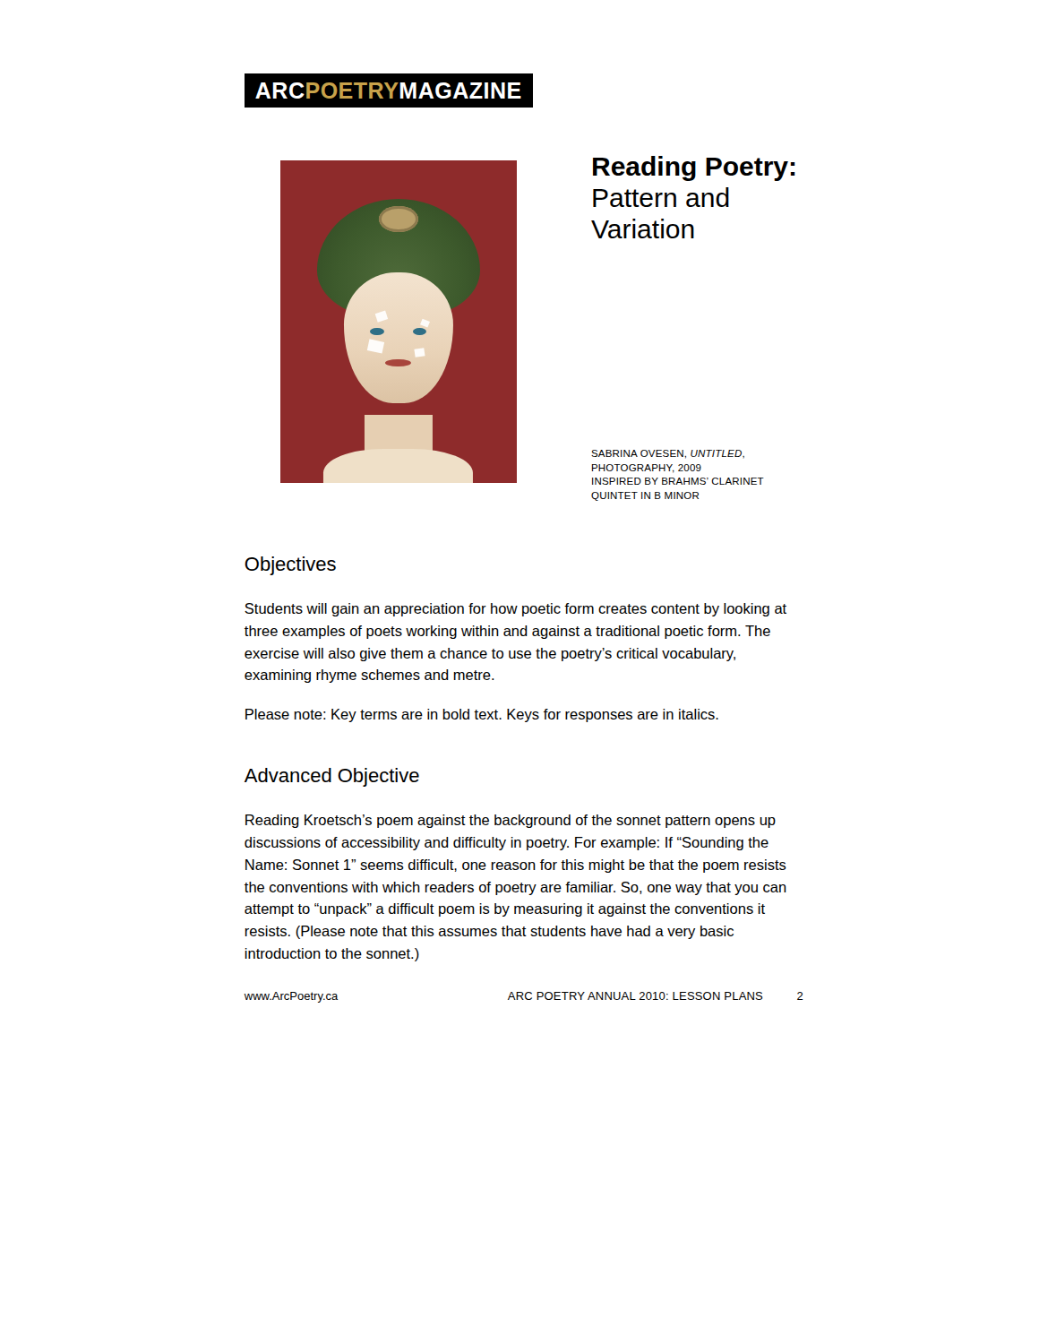ARC POETRY MAGAZINE
Reading Poetry:Pattern and Variation
SABRINA OVESEN, UNTITLED, PHOTOGRAPHY, 2009
INSPIRED BY BRAHMS’ CLARINET QUINTET IN B MINOR
Objectives
Students will gain an appreciation for how poetic form creates content by looking at three examples of poets working within and against a traditional poetic form. The exercise will also give them a chance to use the poetry’s critical vocabulary, examining rhyme schemes and metre.
Please note: Key terms are in bold text. Keys for responses are in italics.
Advanced Objective
Reading Kroetsch’s poem against the background of the sonnet pattern opens up discussions of accessibility and difficulty in poetry. For example: If “Sounding the Name: Sonnet 1” seems difficult, one reason for this might be that the poem resists the conventions with which readers of poetry are familiar. So, one way that you can attempt to “unpack” a difficult poem is by measuring it against the conventions it resists. (Please note that this assumes that students have had a very basic introduction to the sonnet.)
www.ArcPoetry.ca
ARC POETRY ANNUAL 2010: LESSON PLANS 2